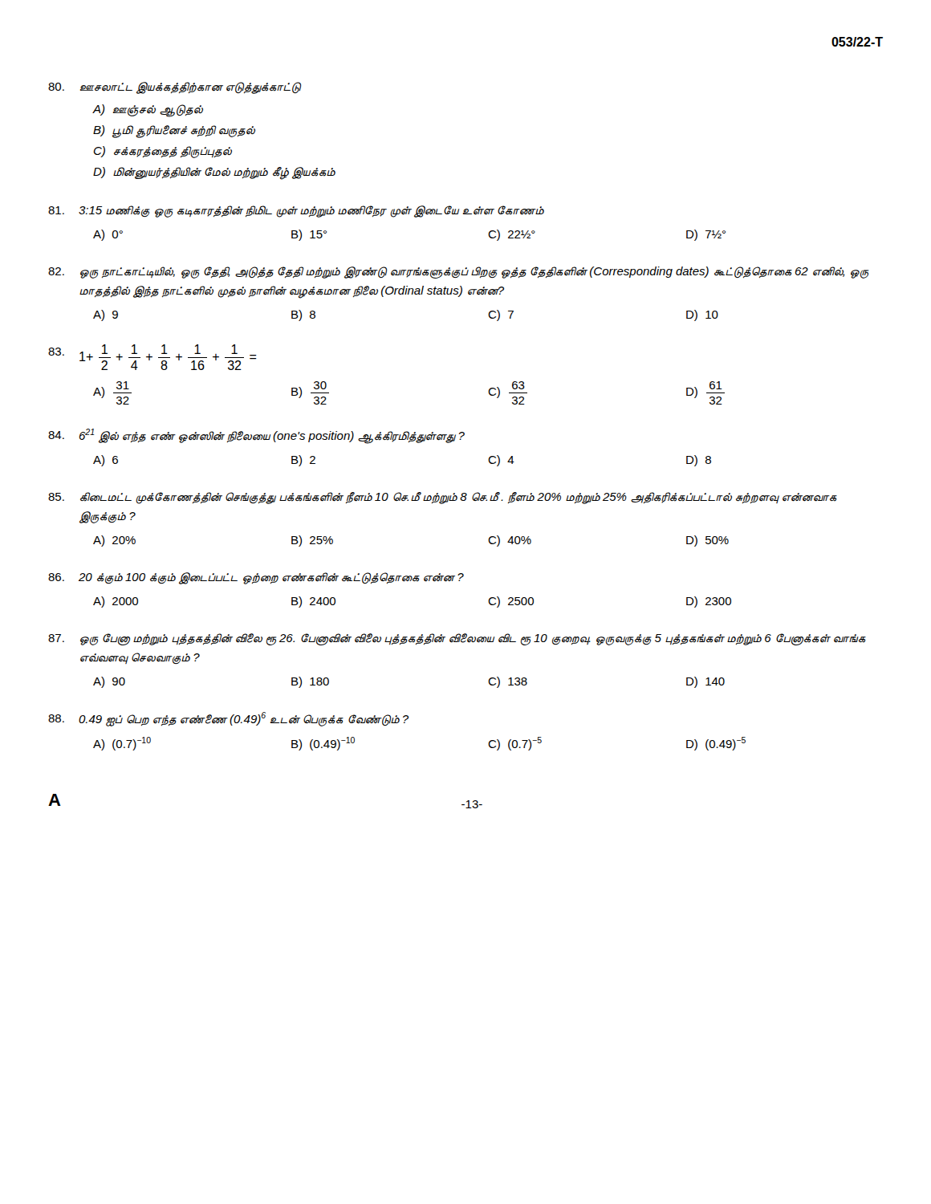053/22-T
80.
ஊசலாட்ட இயக்கத்திற்கான எடுத்துக்காட்டு
A) ஊஞ்சல் ஆடுதல்
B) பூமி சூரியனைச் சுற்றி வருதல்
C) சக்கரத்தைத் திருப்புதல்
D) மின்னுயர்த்தியின் மேல் மற்றும் கீழ் இயக்கம்
81.
3:15 மணிக்கு ஒரு கடிகாரத்தின் நிமிட முள் மற்றும் மணிநேர முள் இடையே உள்ள கோணம்
A) 0°
B) 15°
C) 22½°
D) 7½°
82.
ஒரு நாட்காட்டியில், ஒரு தேதி, அடுத்த தேதி மற்றும் இரண்டு வாரங்களுக்குப் பிறகு ஒத்த தேதிகளின் (Corresponding dates) கூட்டுத்தொகை 62 எனில், ஒரு மாதத்தில் இந்த நாட்களில் முதல் நாளின் வழக்கமான நிலை (Ordinal status) என்ன?
A) 9
B) 8
C) 7
D) 10
83.
1+ 12 + 14 + 18 + 116 + 132 =
A) 3132
B) 3032
C) 6332
D) 6132
84.
621 இல் எந்த எண் ஒன்ஸின் நிலையை (one's position) ஆக்கிரமித்துள்ளது ?
A) 6
B) 2
C) 4
D) 8
85.
கிடைமட்ட முக்கோணத்தின் செங்குத்து பக்கங்களின் நீளம் 10 செ.மீ மற்றும் 8 செ.மீ . நீளம் 20% மற்றும் 25% அதிகரிக்கப்பட்டால் சுற்றளவு என்னவாக இருக்கும் ?
A) 20%
B) 25%
C) 40%
D) 50%
86.
20 க்கும் 100 க்கும் இடைப்பட்ட ஒற்றை எண்களின் கூட்டுத்தொகை என்ன ?
A) 2000
B) 2400
C) 2500
D) 2300
87.
ஒரு பேனா மற்றும் புத்தகத்தின் விலை ரூ 26. பேனாவின் விலை புத்தகத்தின் விலையை விட ரூ 10 குறைவு. ஒருவருக்கு 5 புத்தகங்கள் மற்றும் 6 பேனாக்கள் வாங்க எவ்வளவு செலவாகும் ?
A) 90
B) 180
C) 138
D) 140
88.
0.49 ஐப் பெற எந்த எண்ணை (0.49)6 உடன் பெருக்க வேண்டும் ?
A) (0.7)−10
B) (0.49)−10
C) (0.7)−5
D) (0.49)−5
A
-13-